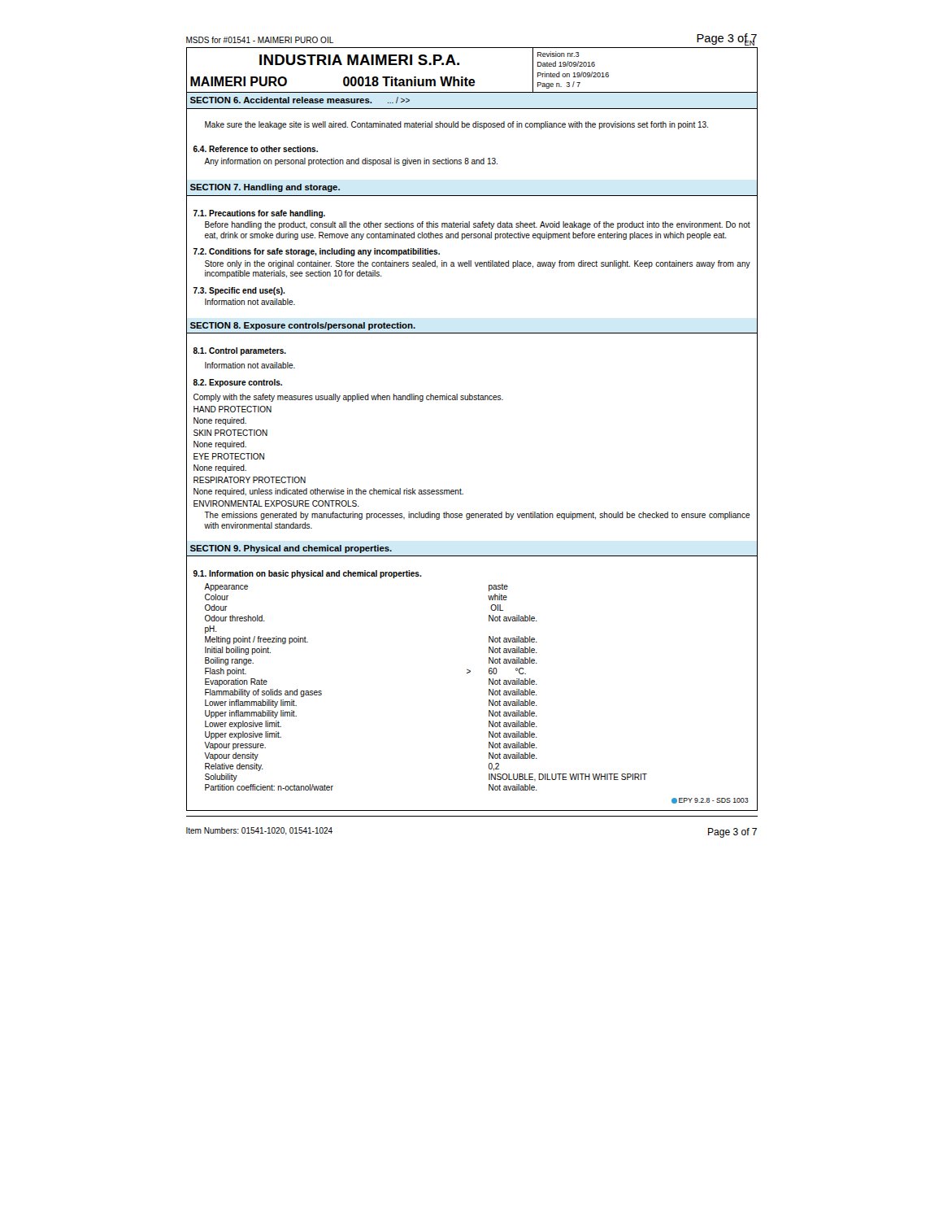MSDS for #01541 - MAIMERI PURO OIL
Page 3 of 7
INDUSTRIA MAIMERI S.P.A.
MAIMERI PURO
00018 Titanium White
EN Revision nr.3
Dated 19/09/2016
Printed on 19/09/2016
Page n. 3 / 7
SECTION 6. Accidental release measures.... / >>
Make sure the leakage site is well aired. Contaminated material should be disposed of in compliance with the provisions set forth in point 13.
6.4. Reference to other sections.
Any information on personal protection and disposal is given in sections 8 and 13.
SECTION 7. Handling and storage.
7.1. Precautions for safe handling.
Before handling the product, consult all the other sections of this material safety data sheet. Avoid leakage of the product into the environment. Do not eat, drink or smoke during use. Remove any contaminated clothes and personal protective equipment before entering places in which people eat.
7.2. Conditions for safe storage, including any incompatibilities.
Store only in the original container. Store the containers sealed, in a well ventilated place, away from direct sunlight. Keep containers away from any incompatible materials, see section 10 for details.
7.3. Specific end use(s).
Information not available.
SECTION 8. Exposure controls/personal protection.
8.1. Control parameters.
Information not available.
8.2. Exposure controls.
Comply with the safety measures usually applied when handling chemical substances.
HAND PROTECTION
None required.
SKIN PROTECTION
None required.
EYE PROTECTION
None required.
RESPIRATORY PROTECTION
None required, unless indicated otherwise in the chemical risk assessment.
ENVIRONMENTAL EXPOSURE CONTROLS.
The emissions generated by manufacturing processes, including those generated by ventilation equipment, should be checked to ensure compliance with environmental standards.
SECTION 9. Physical and chemical properties.
9.1. Information on basic physical and chemical properties.
Appearance
paste
Colour
white
Odour
OIL
Odour threshold.
Not available.
pH.
Melting point / freezing point.
Not available.
Initial boiling point.
Not available.
Boiling range.
Not available.
Flash point.
>
60 °C.
Evaporation Rate
Not available.
Flammability of solids and gases
Not available.
Lower inflammability limit.
Not available.
Upper inflammability limit.
Not available.
Lower explosive limit.
Not available.
Upper explosive limit.
Not available.
Vapour pressure.
Not available.
Vapour density
Not available.
Relative density.
0,2
Solubility
INSOLUBLE, DILUTE WITH WHITE SPIRIT
Partition coefficient: n-octanol/water
Not available.
EPY 9.2.8 - SDS 1003
Item Numbers: 01541-1020, 01541-1024
Page 3 of 7